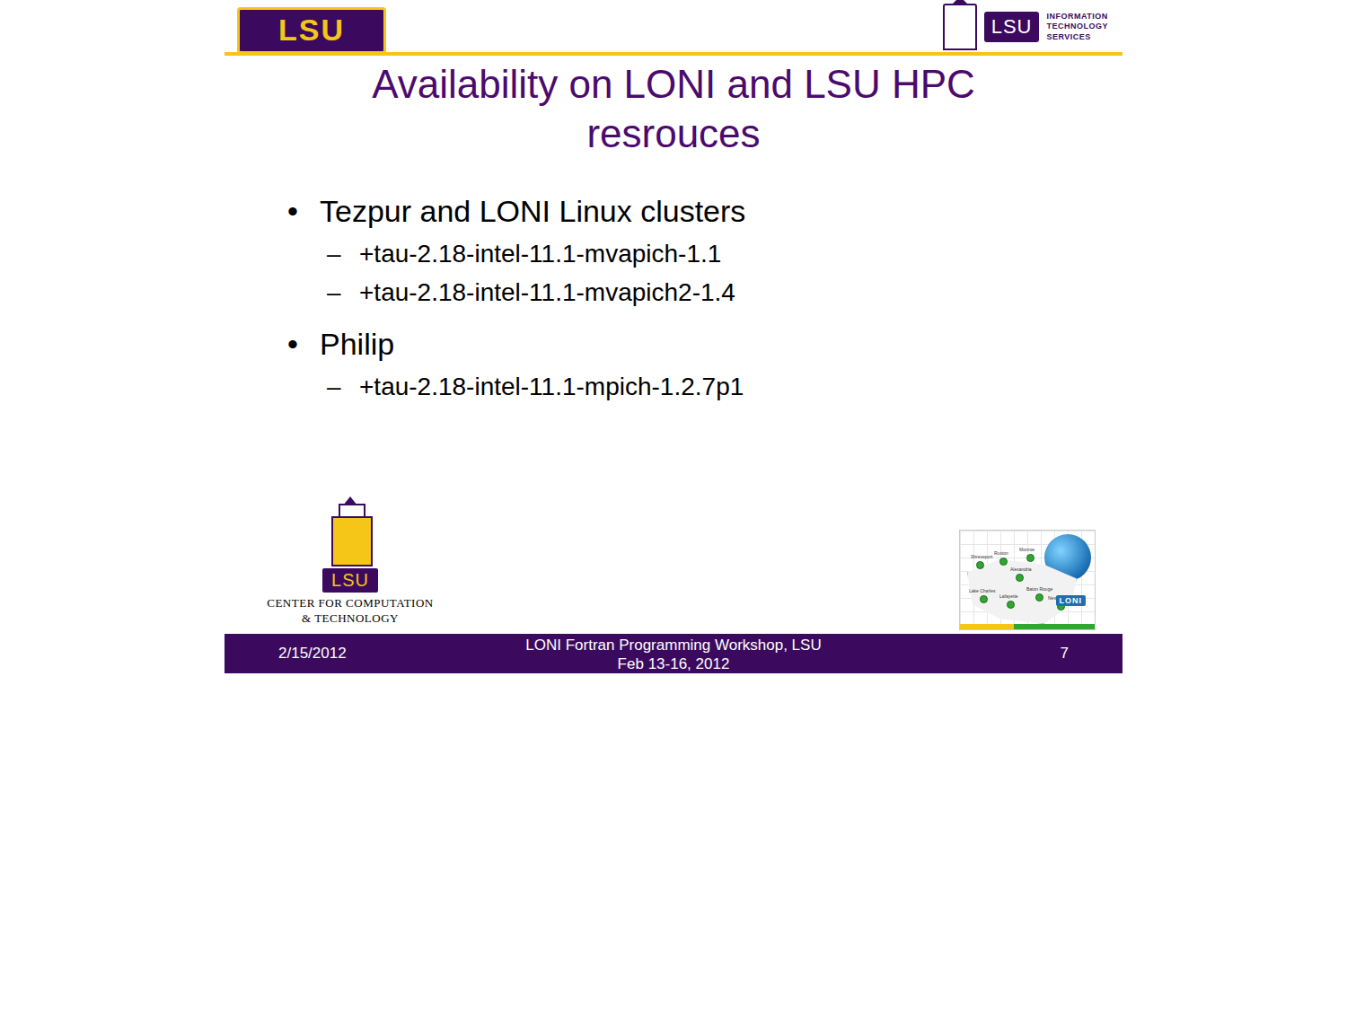LSU
LSU
Information
Technology
Services
Availability on LONI and LSU HPC
resrouces
Tezpur and LONI Linux clusters
+tau-2.18-intel-11.1-mvapich-1.1
+tau-2.18-intel-11.1-mvapich2-1.4
Philip
+tau-2.18-intel-11.1-mpich-1.2.7p1
LSU
CENTER FOR COMPUTATION
& TECHNOLOGY
Shreveport
Ruston
Monroe
Alexandria
Lake Charles
Lafayette
Baton Rouge
New Orleans
LONI
2/15/2012
LONI Fortran Programming Workshop, LSU
Feb 13-16, 2012
7